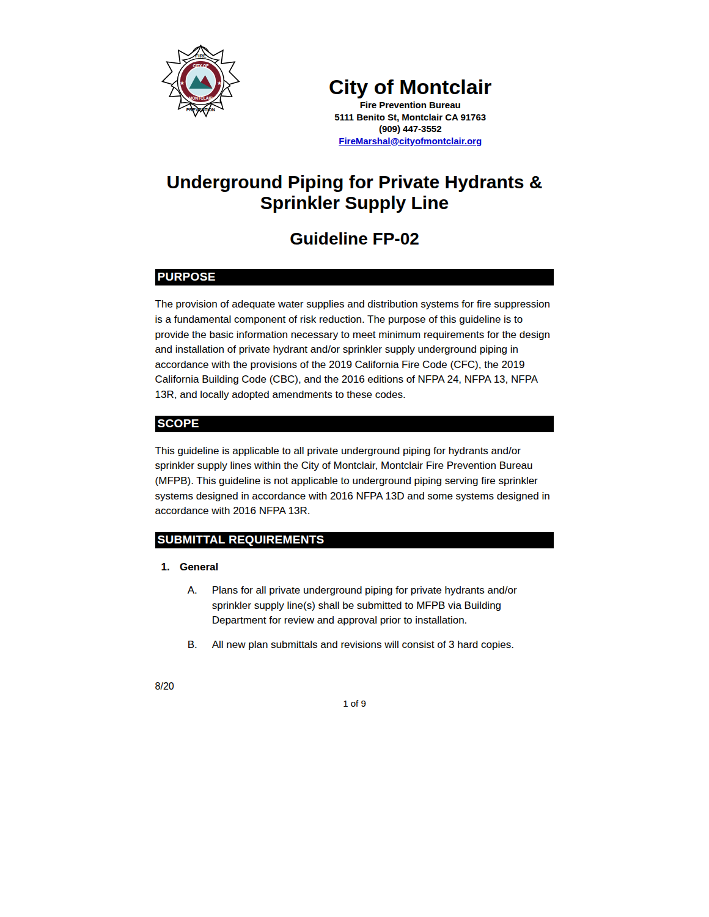FIRE CITY OF MONTCLAIR PREVENTION ★ ★
City of Montclair
Fire Prevention Bureau
5111 Benito St, Montclair CA 91763
(909) 447-3552
FireMarshal@cityofmontclair.org
Underground Piping for Private Hydrants &
Sprinkler Supply Line
Guideline FP-02
PURPOSE
The provision of adequate water supplies and distribution systems for fire suppression is a fundamental component of risk reduction. The purpose of this guideline is to provide the basic information necessary to meet minimum requirements for the design and installation of private hydrant and/or sprinkler supply underground piping in accordance with the provisions of the 2019 California Fire Code (CFC), the 2019 California Building Code (CBC), and the 2016 editions of NFPA 24, NFPA 13, NFPA 13R, and locally adopted amendments to these codes.
SCOPE
This guideline is applicable to all private underground piping for hydrants and/or sprinkler supply lines within the City of Montclair, Montclair Fire Prevention Bureau (MFPB). This guideline is not applicable to underground piping serving fire sprinkler systems designed in accordance with 2016 NFPA 13D and some systems designed in accordance with 2016 NFPA 13R.
SUBMITTAL REQUIREMENTS
General
Plans for all private underground piping for private hydrants and/or sprinkler supply line(s) shall be submitted to MFPB via Building Department for review and approval prior to installation.
All new plan submittals and revisions will consist of 3 hard copies.
8/20
1 of 9